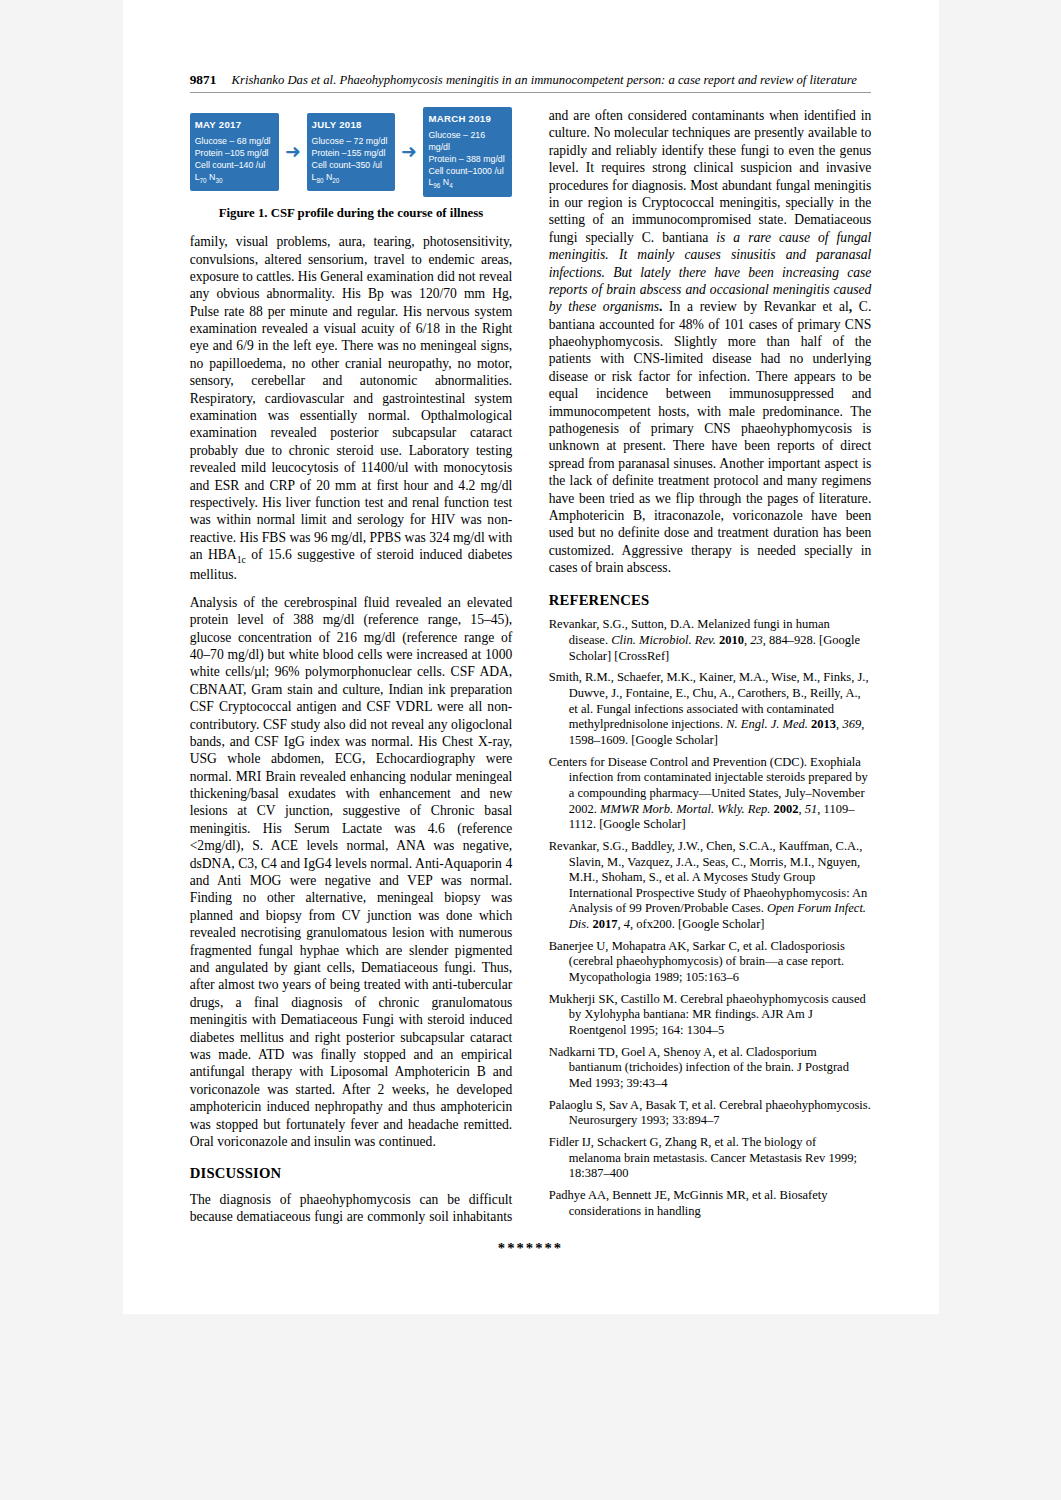9871 Krishanko Das et al. Phaeohyphomycosis meningitis in an immunocompetent person: a case report and review of literature
MAY 2017 Glucose – 68 mg/dl Protein –105 mg/dl Cell count–140 /ul L70 N30
➜
JULY 2018 Glucose – 72 mg/dl Protein –155 mg/dl Cell count–350 /ul L80 N20
➜
MARCH 2019 Glucose – 216 mg/dl Protein – 388 mg/dl Cell count–1000 /ul L96 N4
Figure 1. CSF profile during the course of illness
family, visual problems, aura, tearing, photosensitivity, convulsions, altered sensorium, travel to endemic areas, exposure to cattles. His General examination did not reveal any obvious abnormality. His Bp was 120/70 mm Hg, Pulse rate 88 per minute and regular. His nervous system examination revealed a visual acuity of 6/18 in the Right eye and 6/9 in the left eye. There was no meningeal signs, no papilloedema, no other cranial neuropathy, no motor, sensory, cerebellar and autonomic abnormalities. Respiratory, cardiovascular and gastrointestinal system examination was essentially normal. Opthalmological examination revealed posterior subcapsular cataract probably due to chronic steroid use. Laboratory testing revealed mild leucocytosis of 11400/ul with monocytosis and ESR and CRP of 20 mm at first hour and 4.2 mg/dl respectively. His liver function test and renal function test was within normal limit and serology for HIV was non-reactive. His FBS was 96 mg/dl, PPBS was 324 mg/dl with an HBA1c of 15.6 suggestive of steroid induced diabetes mellitus.
Analysis of the cerebrospinal fluid revealed an elevated protein level of 388 mg/dl (reference range, 15–45), glucose concentration of 216 mg/dl (reference range of 40–70 mg/dl) but white blood cells were increased at 1000 white cells/µl; 96% polymorphonuclear cells. CSF ADA, CBNAAT, Gram stain and culture, Indian ink preparation CSF Cryptococcal antigen and CSF VDRL were all non-contributory. CSF study also did not reveal any oligoclonal bands, and CSF IgG index was normal. His Chest X-ray, USG whole abdomen, ECG, Echocardiography were normal. MRI Brain revealed enhancing nodular meningeal thickening/basal exudates with enhancement and new lesions at CV junction, suggestive of Chronic basal meningitis. His Serum Lactate was 4.6 (reference <2mg/dl), S. ACE levels normal, ANA was negative, dsDNA, C3, C4 and IgG4 levels normal. Anti-Aquaporin 4 and Anti MOG were negative and VEP was normal. Finding no other alternative, meningeal biopsy was planned and biopsy from CV junction was done which revealed necrotising granulomatous lesion with numerous fragmented fungal hyphae which are slender pigmented and angulated by giant cells, Dematiaceous fungi. Thus, after almost two years of being treated with anti-tubercular drugs, a final diagnosis of chronic granulomatous meningitis with Dematiaceous Fungi with steroid induced diabetes mellitus and right posterior subcapsular cataract was made. ATD was finally stopped and an empirical antifungal therapy with Liposomal Amphotericin B and voriconazole was started. After 2 weeks, he developed amphotericin induced nephropathy and thus amphotericin was stopped but fortunately fever and headache remitted. Oral voriconazole and insulin was continued.
DISCUSSION
The diagnosis of phaeohyphomycosis can be difficult because dematiaceous fungi are commonly soil inhabitants and are often considered contaminants when identified in culture. No molecular techniques are presently available to rapidly and reliably identify these fungi to even the genus level. It requires strong clinical suspicion and invasive procedures for diagnosis. Most abundant fungal meningitis in our region is Cryptococcal meningitis, specially in the setting of an immunocompromised state. Dematiaceous fungi specially C. bantiana is a rare cause of fungal meningitis. It mainly causes sinusitis and paranasal infections. But lately there have been increasing case reports of brain abscess and occasional meningitis caused by these organisms. In a review by Revankar et al, C. bantiana accounted for 48% of 101 cases of primary CNS phaeohyphomycosis. Slightly more than half of the patients with CNS-limited disease had no underlying disease or risk factor for infection. There appears to be equal incidence between immunosuppressed and immunocompetent hosts, with male predominance. The pathogenesis of primary CNS phaeohyphomycosis is unknown at present. There have been reports of direct spread from paranasal sinuses. Another important aspect is the lack of definite treatment protocol and many regimens have been tried as we flip through the pages of literature. Amphotericin B, itraconazole, voriconazole have been used but no definite dose and treatment duration has been customized. Aggressive therapy is needed specially in cases of brain abscess.
REFERENCES
Revankar, S.G., Sutton, D.A. Melanized fungi in human disease. Clin. Microbiol. Rev. 2010, 23, 884–928. [Google Scholar] [CrossRef]
Smith, R.M., Schaefer, M.K., Kainer, M.A., Wise, M., Finks, J., Duwve, J., Fontaine, E., Chu, A., Carothers, B., Reilly, A., et al. Fungal infections associated with contaminated methylprednisolone injections. N. Engl. J. Med. 2013, 369, 1598–1609. [Google Scholar]
Centers for Disease Control and Prevention (CDC). Exophiala infection from contaminated injectable steroids prepared by a compounding pharmacy—United States, July–November 2002. MMWR Morb. Mortal. Wkly. Rep. 2002, 51, 1109–1112. [Google Scholar]
Revankar, S.G., Baddley, J.W., Chen, S.C.A., Kauffman, C.A., Slavin, M., Vazquez, J.A., Seas, C., Morris, M.I., Nguyen, M.H., Shoham, S., et al. A Mycoses Study Group International Prospective Study of Phaeohyphomycosis: An Analysis of 99 Proven/Probable Cases. Open Forum Infect. Dis. 2017, 4, ofx200. [Google Scholar]
Banerjee U, Mohapatra AK, Sarkar C, et al. Cladosporiosis (cerebral phaeohyphomycosis) of brain—a case report. Mycopathologia 1989; 105:163–6
Mukherji SK, Castillo M. Cerebral phaeohyphomycosis caused by Xylohypha bantiana: MR findings. AJR Am J Roentgenol 1995; 164: 1304–5
Nadkarni TD, Goel A, Shenoy A, et al. Cladosporium bantianum (trichoides) infection of the brain. J Postgrad Med 1993; 39:43–4
Palaoglu S, Sav A, Basak T, et al. Cerebral phaeohyphomycosis. Neurosurgery 1993; 33:894–7
Fidler IJ, Schackert G, Zhang R, et al. The biology of melanoma brain metastasis. Cancer Metastasis Rev 1999; 18:387–400
Padhye AA, Bennett JE, McGinnis MR, et al. Biosafety considerations in handling
*******